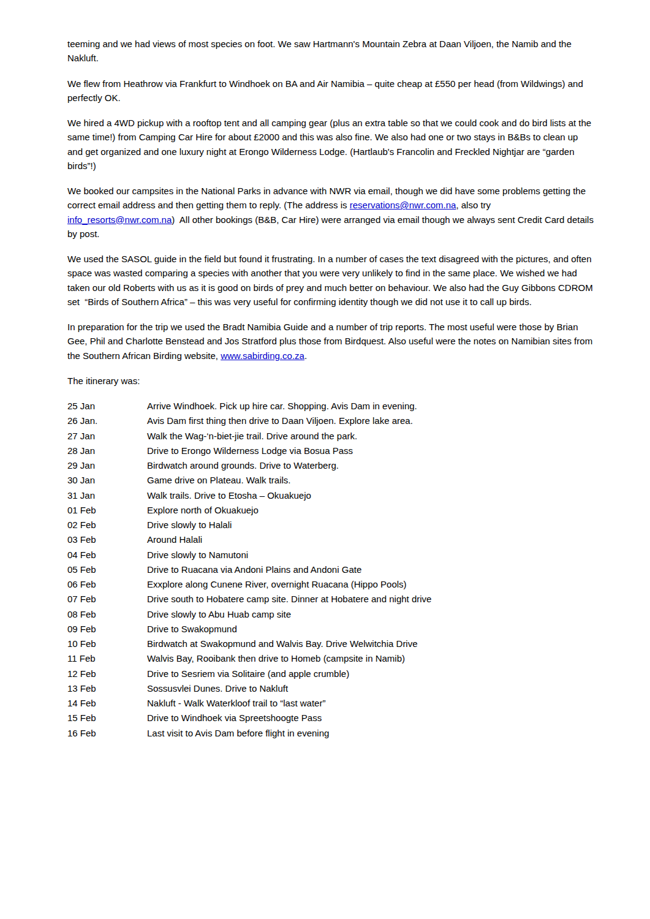teeming and we had views of most species on foot. We saw Hartmann's Mountain Zebra at Daan Viljoen, the Namib and the Nakluft.
We flew from Heathrow via Frankfurt to Windhoek on BA and Air Namibia – quite cheap at £550 per head (from Wildwings) and perfectly OK.
We hired a 4WD pickup with a rooftop tent and all camping gear (plus an extra table so that we could cook and do bird lists at the same time!) from Camping Car Hire for about £2000 and this was also fine. We also had one or two stays in B&Bs to clean up and get organized and one luxury night at Erongo Wilderness Lodge. (Hartlaub's Francolin and Freckled Nightjar are “garden birds”!)
We booked our campsites in the National Parks in advance with NWR via email, though we did have some problems getting the correct email address and then getting them to reply. (The address is reservations@nwr.com.na, also try info_resorts@nwr.com.na) All other bookings (B&B, Car Hire) were arranged via email though we always sent Credit Card details by post.
We used the SASOL guide in the field but found it frustrating. In a number of cases the text disagreed with the pictures, and often space was wasted comparing a species with another that you were very unlikely to find in the same place. We wished we had taken our old Roberts with us as it is good on birds of prey and much better on behaviour. We also had the Guy Gibbons CDROM set “Birds of Southern Africa” – this was very useful for confirming identity though we did not use it to call up birds.
In preparation for the trip we used the Bradt Namibia Guide and a number of trip reports. The most useful were those by Brian Gee, Phil and Charlotte Benstead and Jos Stratford plus those from Birdquest. Also useful were the notes on Namibian sites from the Southern African Birding website, www.sabirding.co.za.
The itinerary was:
25 Jan
Arrive Windhoek. Pick up hire car. Shopping. Avis Dam in evening.
26 Jan.
Avis Dam first thing then drive to Daan Viljoen. Explore lake area.
27 Jan
Walk the Wag-‘n-biet-jie trail. Drive around the park.
28 Jan
Drive to Erongo Wilderness Lodge via Bosua Pass
29 Jan
Birdwatch around grounds. Drive to Waterberg.
30 Jan
Game drive on Plateau. Walk trails.
31 Jan
Walk trails. Drive to Etosha – Okuakuejo
01 Feb
Explore north of Okuakuejo
02 Feb
Drive slowly to Halali
03 Feb
Around Halali
04 Feb
Drive slowly to Namutoni
05 Feb
Drive to Ruacana via Andoni Plains and Andoni Gate
06 Feb
Exxplore along Cunene River, overnight Ruacana (Hippo Pools)
07 Feb
Drive south to Hobatere camp site. Dinner at Hobatere and night drive
08 Feb
Drive slowly to Abu Huab camp site
09 Feb
Drive to Swakopmund
10 Feb
Birdwatch at Swakopmund and Walvis Bay. Drive Welwitchia Drive
11 Feb
Walvis Bay, Rooibank then drive to Homeb (campsite in Namib)
12 Feb
Drive to Sesriem via Solitaire (and apple crumble)
13 Feb
Sossusvlei Dunes. Drive to Nakluft
14 Feb
Nakluft - Walk Waterkloof trail to “last water”
15 Feb
Drive to Windhoek via Spreetshoogte Pass
16 Feb
Last visit to Avis Dam before flight in evening